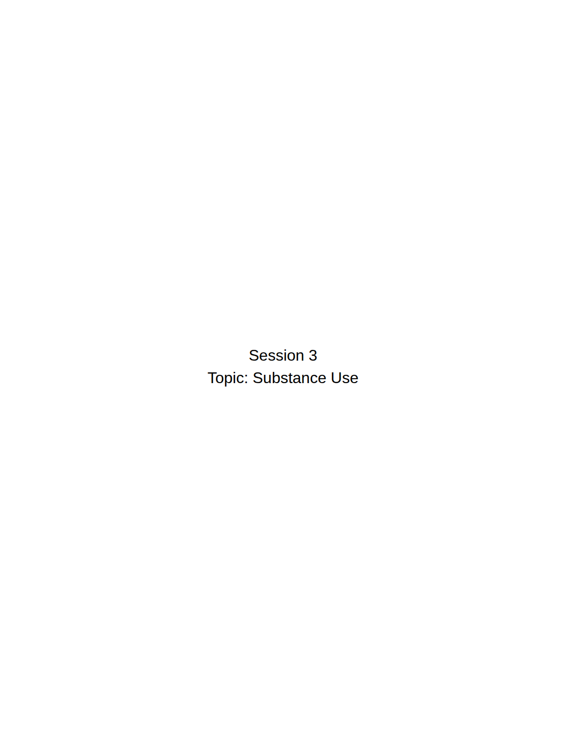Session 3
Topic: Substance Use